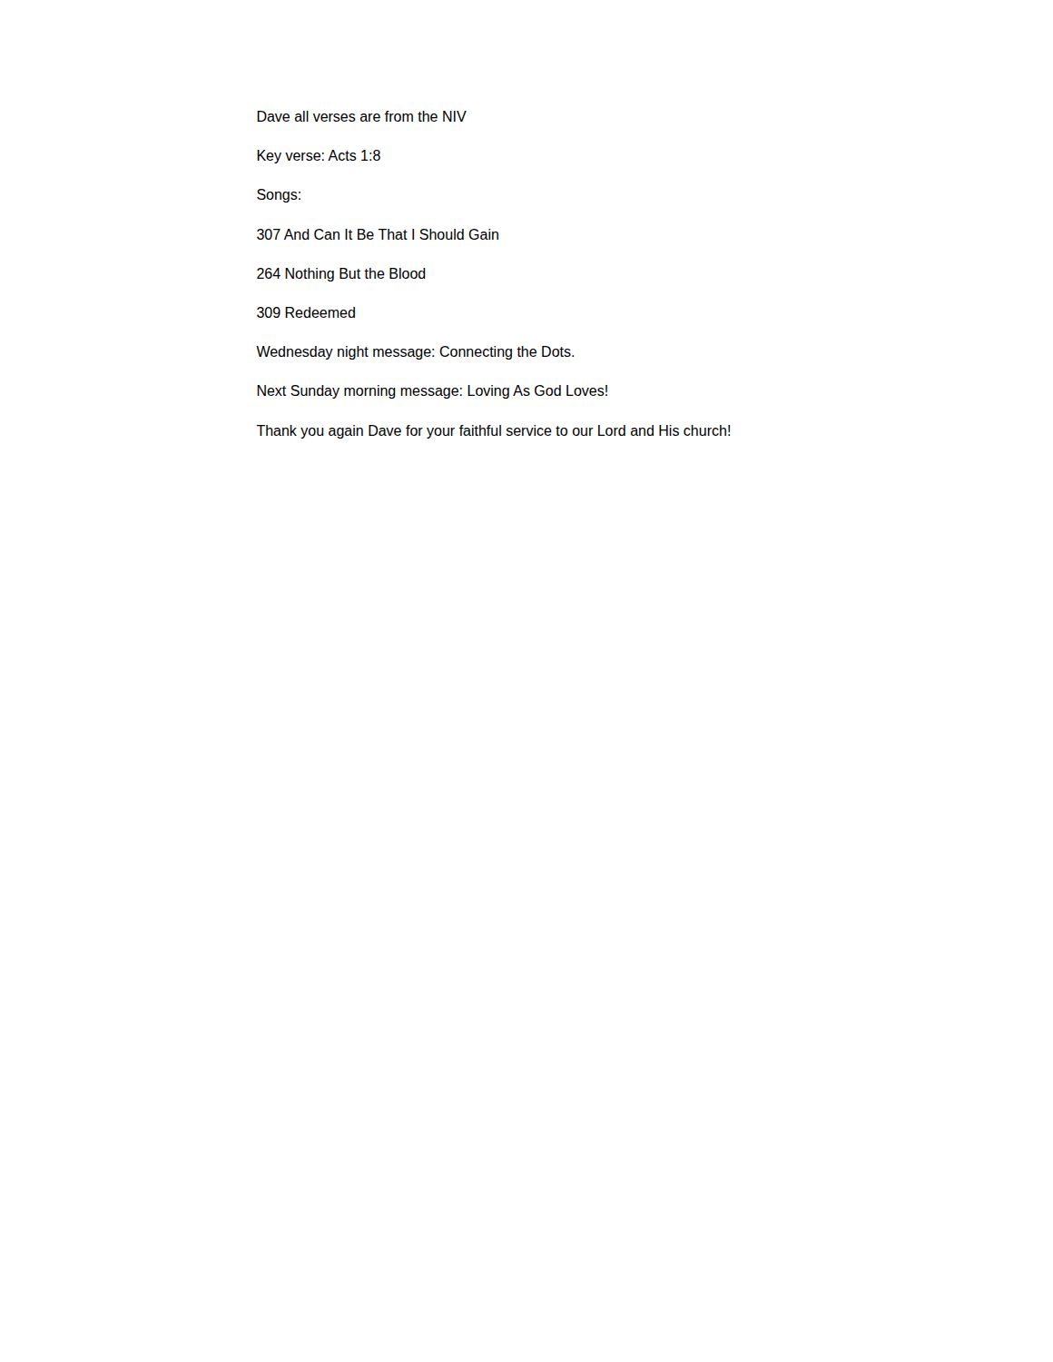Dave all verses are from the NIV
Key verse: Acts 1:8
Songs:
307 And Can It Be That I Should Gain
264 Nothing But the Blood
309 Redeemed
Wednesday night message: Connecting the Dots.
Next Sunday morning message: Loving As God Loves!
Thank you again Dave for your faithful service to our Lord and His church!